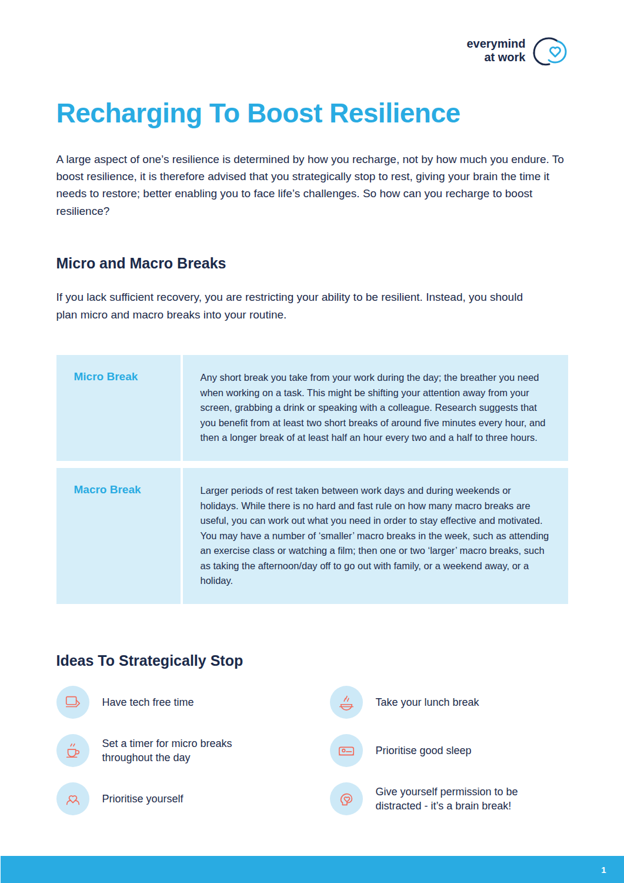everymind
at work
Recharging To Boost Resilience
A large aspect of one’s resilience is determined by how you recharge, not by how much you endure. To boost resilience, it is therefore advised that you strategically stop to rest, giving your brain the time it needs to restore; better enabling you to face life’s challenges. So how can you recharge to boost resilience?
Micro and Macro Breaks
If you lack sufficient recovery, you are restricting your ability to be resilient. Instead, you should plan micro and macro breaks into your routine.
| Micro Break | Any short break you take from your work during the day; the breather you need when working on a task. This might be shifting your attention away from your screen, grabbing a drink or speaking with a colleague. Research suggests that you benefit from at least two short breaks of around five minutes every hour, and then a longer break of at least half an hour every two and a half to three hours. |
| Macro Break | Larger periods of rest taken between work days and during weekends or holidays. While there is no hard and fast rule on how many macro breaks are useful, you can work out what you need in order to stay effective and motivated. You may have a number of ‘smaller’ macro breaks in the week, such as attending an exercise class or watching a film; then one or two ‘larger’ macro breaks, such as taking the afternoon/day off to go out with family, or a weekend away, or a holiday. |
Ideas To Strategically Stop
Have tech free time
Take your lunch break
Set a timer for micro breaks
throughout the day
Prioritise good sleep
Prioritise yourself
Give yourself permission to be
distracted - it’s a brain break!
1